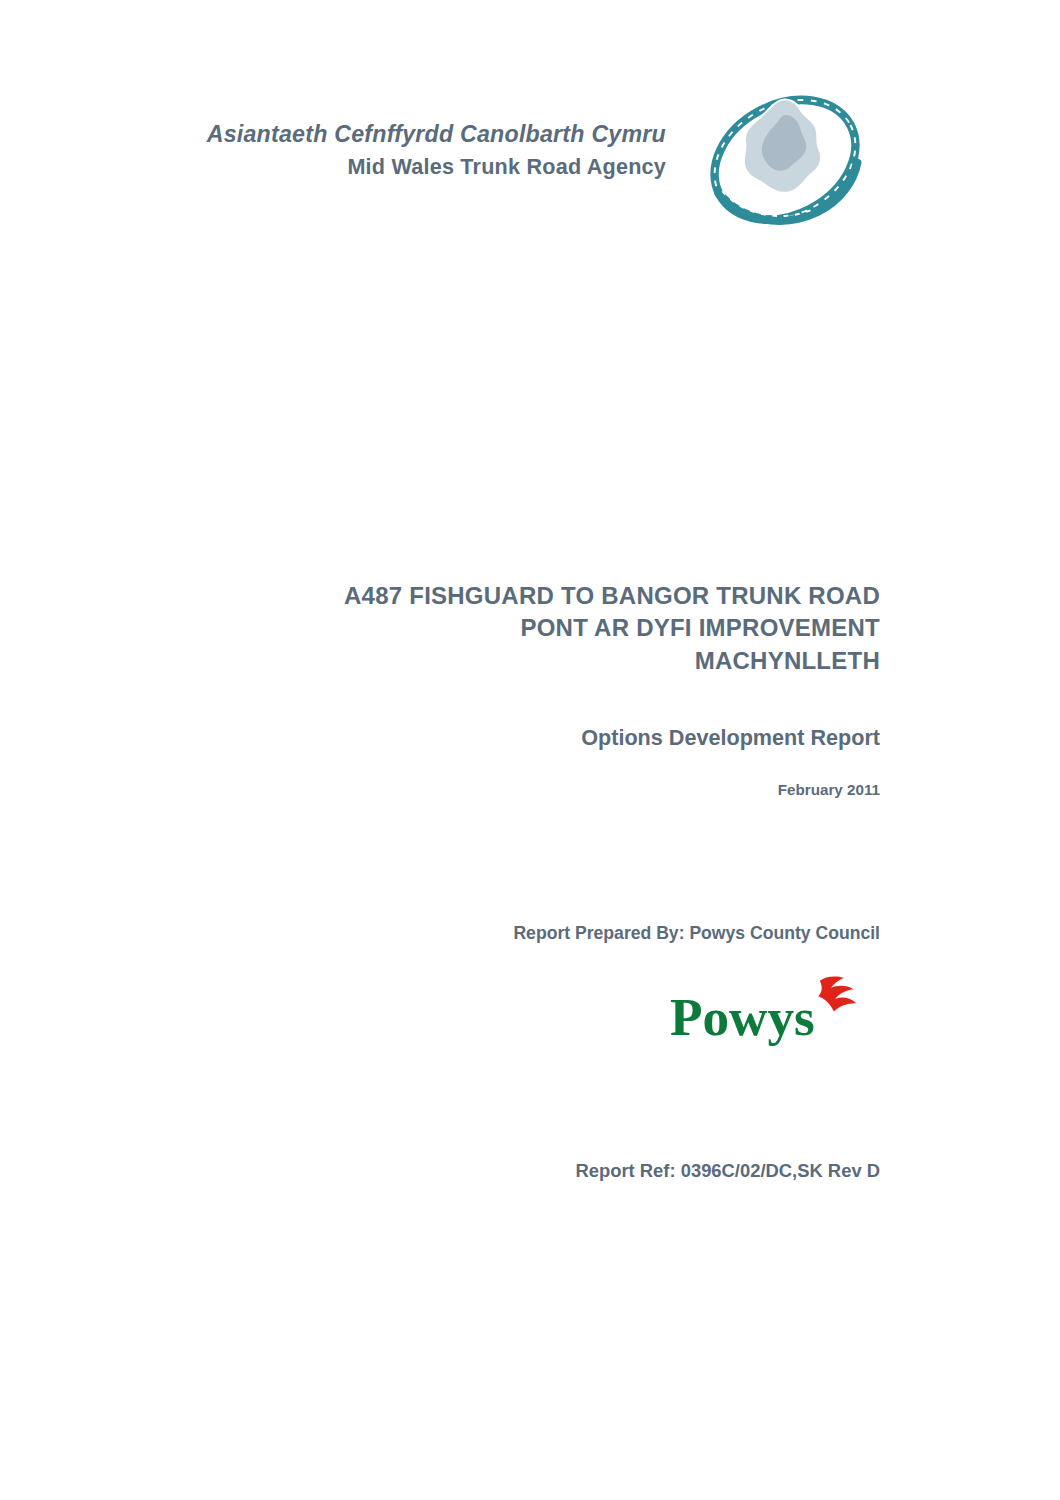Asiantaeth Cefnffyrdd Canolbarth Cymru Mid Wales Trunk Road Agency
A487 FISHGUARD TO BANGOR TRUNK ROAD
PONT AR DYFI IMPROVEMENT
MACHYNLLETH
Options Development Report
February 2011
Report Prepared By: Powys County Council
Powys
Report Ref: 0396C/02/DC,SK Rev D